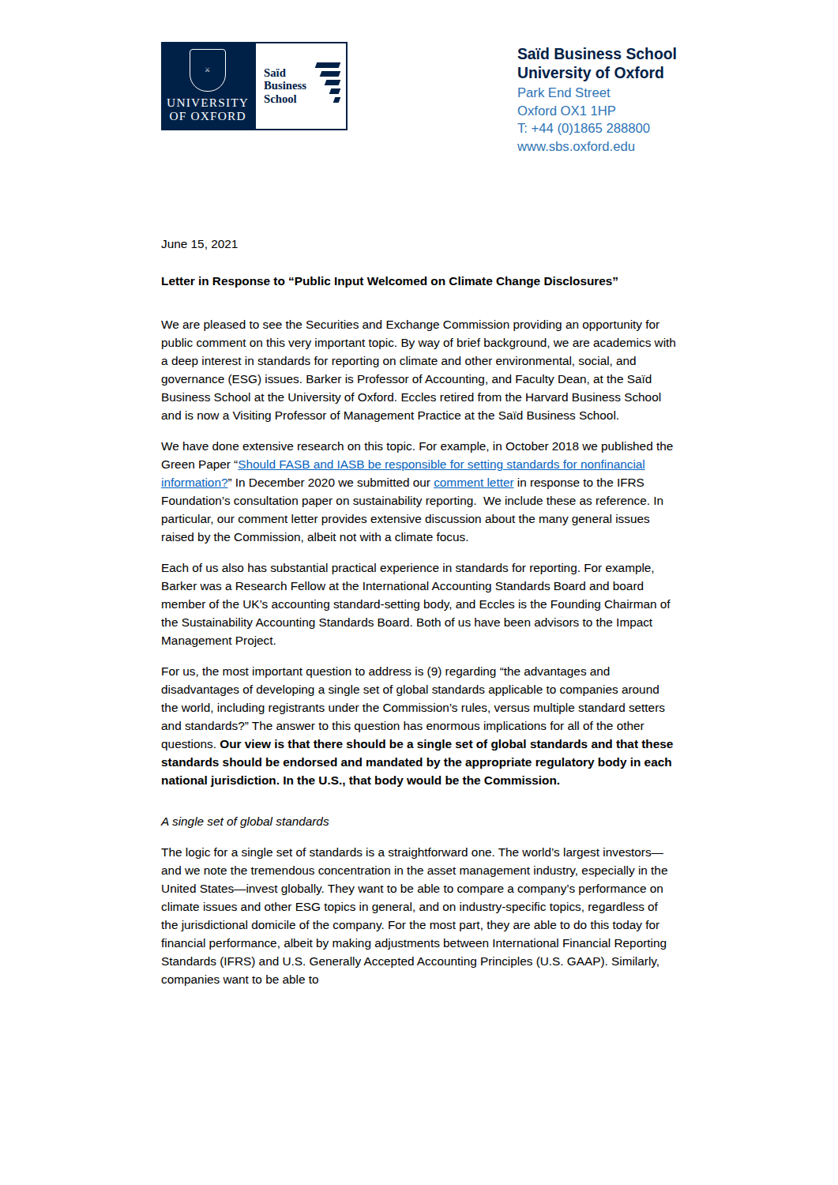⚔
University
of Oxford
Saïd
Business
School
Saïd Business School
University of Oxford
Park End Street
Oxford OX1 1HP
T: +44 (0)1865 288800
www.sbs.oxford.edu
June 15, 2021
Letter in Response to “Public Input Welcomed on Climate Change Disclosures”
We are pleased to see the Securities and Exchange Commission providing an opportunity for public comment on this very important topic. By way of brief background, we are academics with a deep interest in standards for reporting on climate and other environmental, social, and governance (ESG) issues. Barker is Professor of Accounting, and Faculty Dean, at the Saïd Business School at the University of Oxford. Eccles retired from the Harvard Business School and is now a Visiting Professor of Management Practice at the Saïd Business School.
We have done extensive research on this topic. For example, in October 2018 we published the Green Paper “Should FASB and IASB be responsible for setting standards for nonfinancial information?” In December 2020 we submitted our comment letter in response to the IFRS Foundation’s consultation paper on sustainability reporting. We include these as reference. In particular, our comment letter provides extensive discussion about the many general issues raised by the Commission, albeit not with a climate focus.
Each of us also has substantial practical experience in standards for reporting. For example, Barker was a Research Fellow at the International Accounting Standards Board and board member of the UK’s accounting standard-setting body, and Eccles is the Founding Chairman of the Sustainability Accounting Standards Board. Both of us have been advisors to the Impact Management Project.
For us, the most important question to address is (9) regarding “the advantages and disadvantages of developing a single set of global standards applicable to companies around the world, including registrants under the Commission’s rules, versus multiple standard setters and standards?” The answer to this question has enormous implications for all of the other questions. Our view is that there should be a single set of global standards and that these standards should be endorsed and mandated by the appropriate regulatory body in each national jurisdiction. In the U.S., that body would be the Commission.
A single set of global standards
The logic for a single set of standards is a straightforward one. The world’s largest investors—and we note the tremendous concentration in the asset management industry, especially in the United States—invest globally. They want to be able to compare a company’s performance on climate issues and other ESG topics in general, and on industry-specific topics, regardless of the jurisdictional domicile of the company. For the most part, they are able to do this today for financial performance, albeit by making adjustments between International Financial Reporting Standards (IFRS) and U.S. Generally Accepted Accounting Principles (U.S. GAAP). Similarly, companies want to be able to